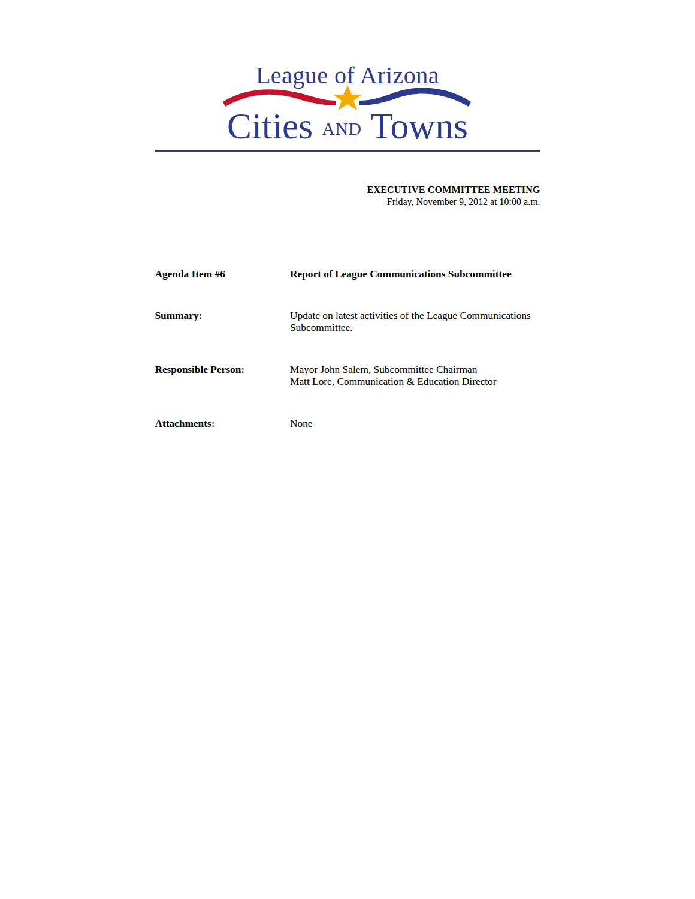League of Arizona
Cities AND Towns
EXECUTIVE COMMITTEE MEETING
Friday, November 9, 2012 at 10:00 a.m.
Agenda Item #6
Report of League Communications Subcommittee
Summary:
Update on latest activities of the League Communications Subcommittee.
Responsible Person:
Mayor John Salem, Subcommittee Chairman Matt Lore, Communication & Education Director
Attachments:
None